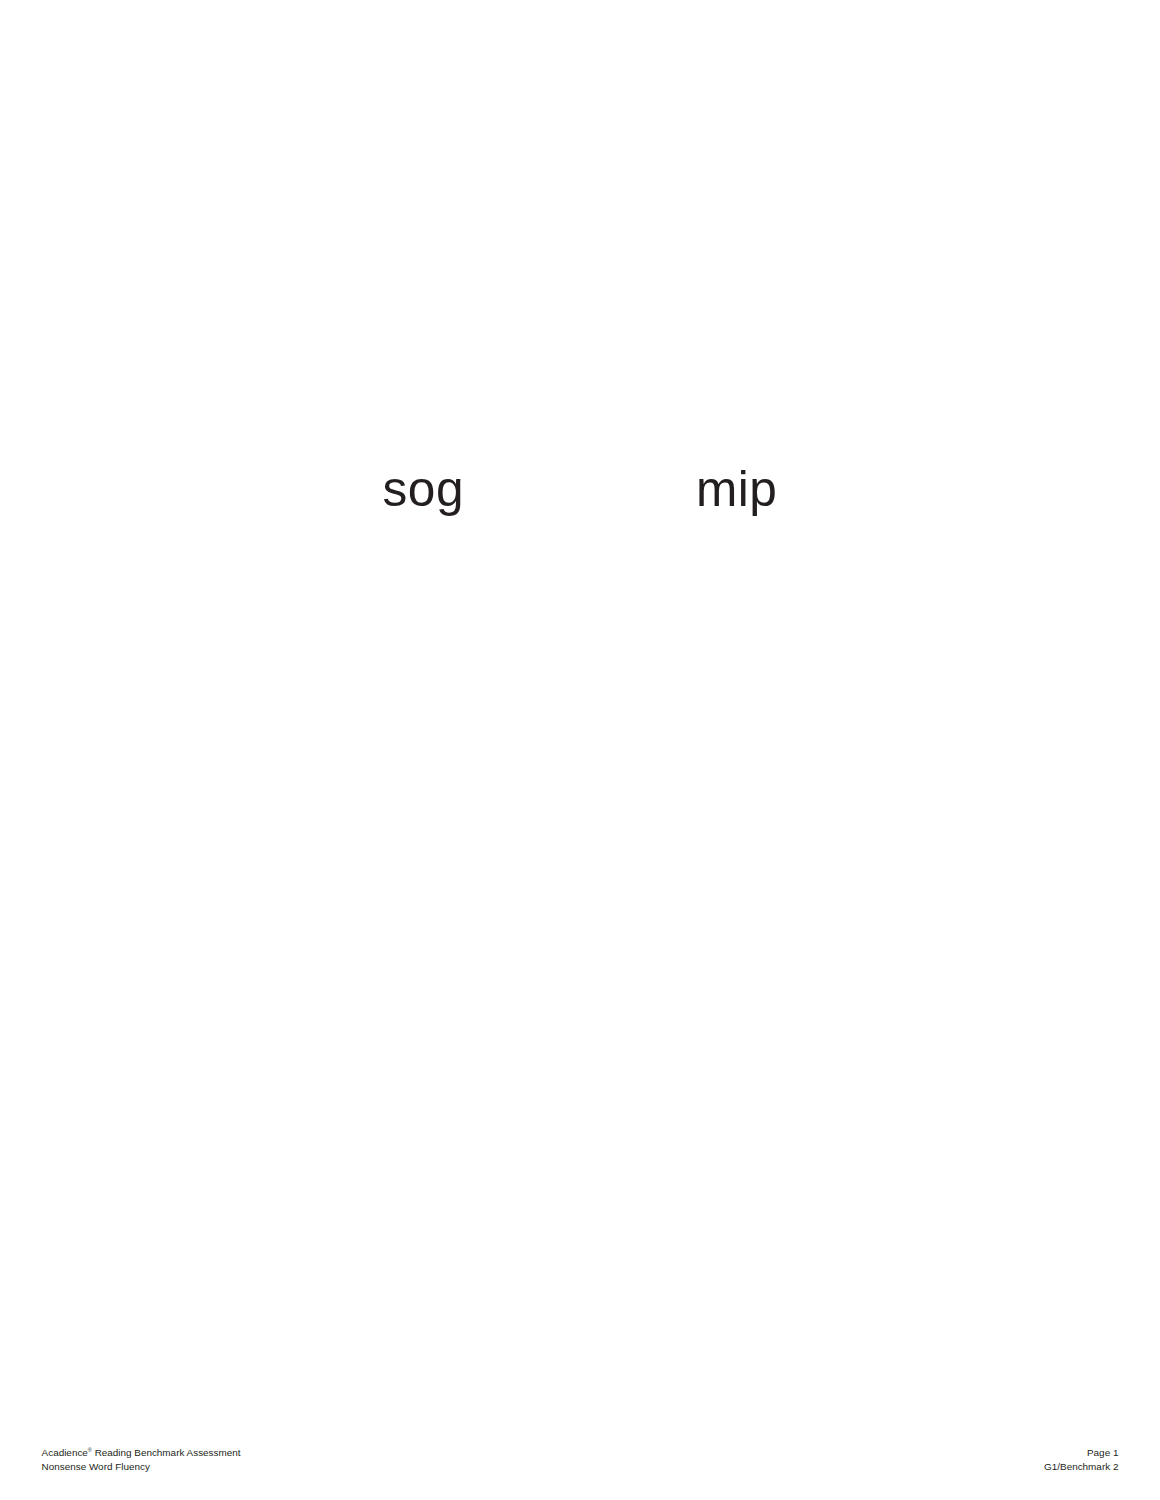sog
mip
Acadience® Reading Benchmark Assessment
Nonsense Word Fluency
Page 1
G1/Benchmark 2